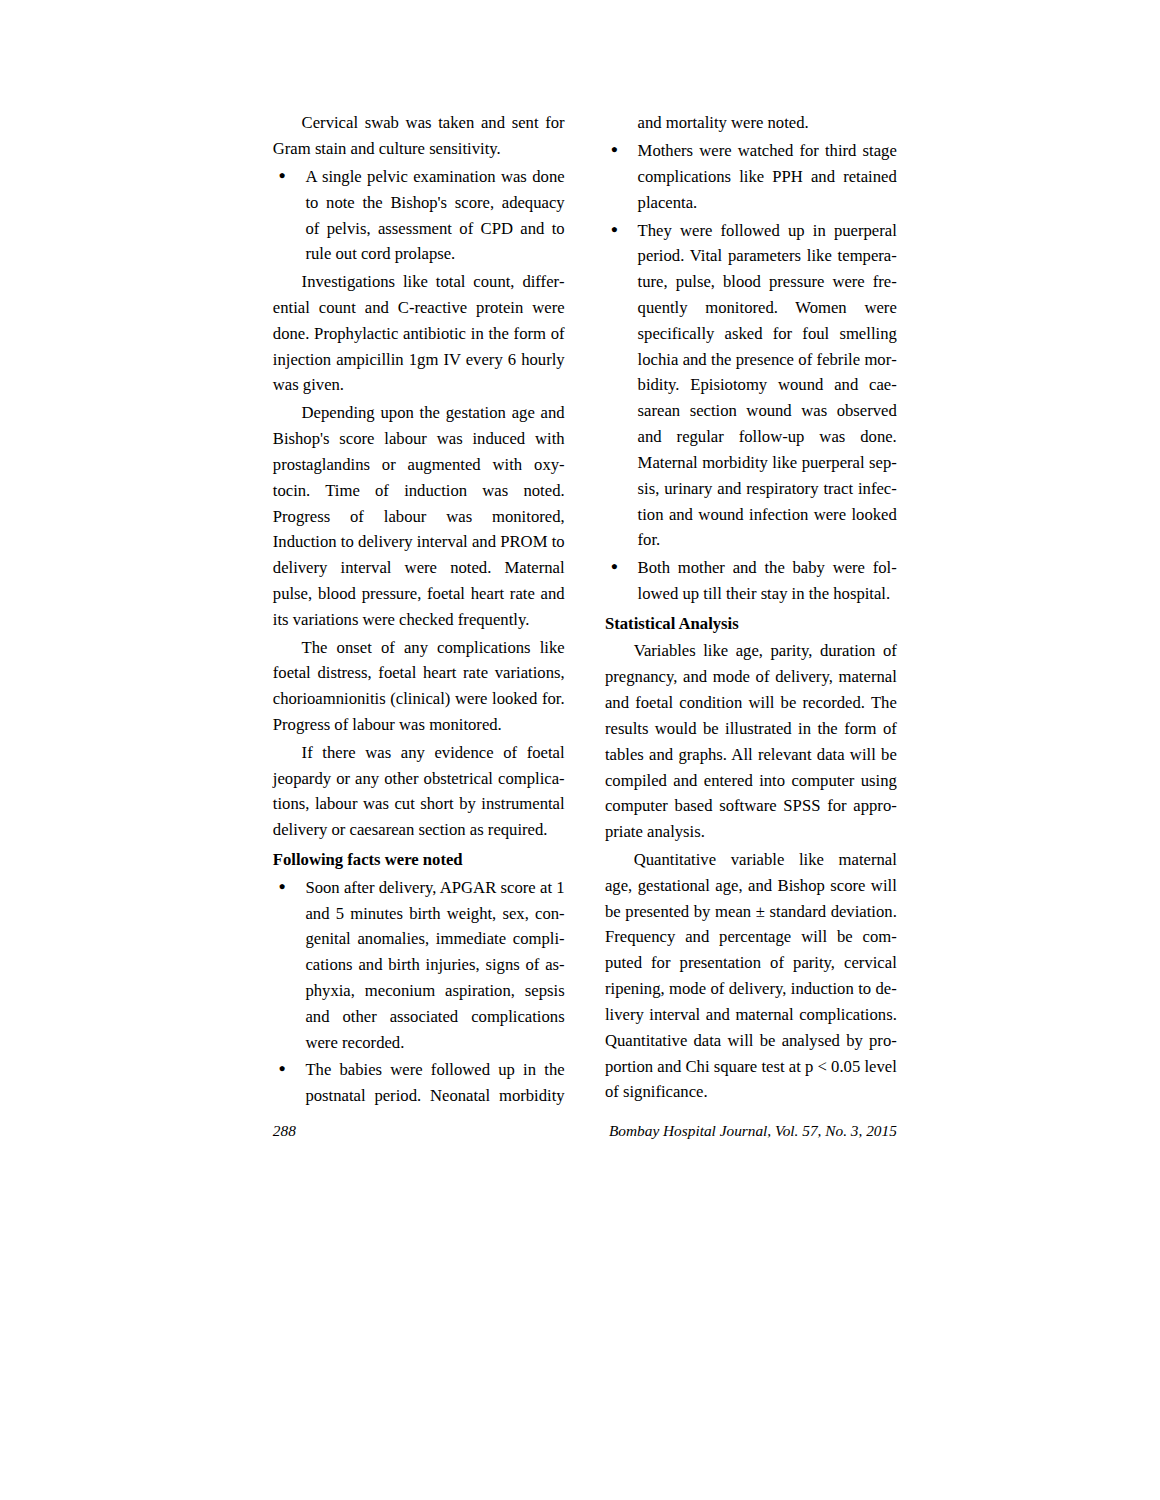Cervical swab was taken and sent for Gram stain and culture sensitivity.
A single pelvic examination was done to note the Bishop's score, adequacy of pelvis, assessment of CPD and to rule out cord prolapse.
Investigations like total count, differential count and C-reactive protein were done. Prophylactic antibiotic in the form of injection ampicillin 1gm IV every 6 hourly was given.
Depending upon the gestation age and Bishop's score labour was induced with prostaglandins or augmented with oxytocin. Time of induction was noted. Progress of labour was monitored, Induction to delivery interval and PROM to delivery interval were noted. Maternal pulse, blood pressure, foetal heart rate and its variations were checked frequently.
The onset of any complications like foetal distress, foetal heart rate variations, chorioamnionitis (clinical) were looked for. Progress of labour was monitored.
If there was any evidence of foetal jeopardy or any other obstetrical complications, labour was cut short by instrumental delivery or caesarean section as required.
Following facts were noted
Soon after delivery, APGAR score at 1 and 5 minutes birth weight, sex, congenital anomalies, immediate complications and birth injuries, signs of asphyxia, meconium aspiration, sepsis and other associated complications were recorded.
The babies were followed up in the postnatal period. Neonatal morbidity and mortality were noted.
Mothers were watched for third stage complications like PPH and retained placenta.
They were followed up in puerperal period. Vital parameters like temperature, pulse, blood pressure were frequently monitored. Women were specifically asked for foul smelling lochia and the presence of febrile morbidity. Episiotomy wound and caesarean section wound was observed and regular follow-up was done. Maternal morbidity like puerperal sepsis, urinary and respiratory tract infection and wound infection were looked for.
Both mother and the baby were followed up till their stay in the hospital.
Statistical Analysis
Variables like age, parity, duration of pregnancy, and mode of delivery, maternal and foetal condition will be recorded. The results would be illustrated in the form of tables and graphs. All relevant data will be compiled and entered into computer using computer based software SPSS for appropriate analysis.
Quantitative variable like maternal age, gestational age, and Bishop score will be presented by mean ± standard deviation. Frequency and percentage will be computed for presentation of parity, cervical ripening, mode of delivery, induction to delivery interval and maternal complications. Quantitative data will be analysed by proportion and Chi square test at p < 0.05 level of significance.
288 Bombay Hospital Journal, Vol. 57, No. 3, 2015